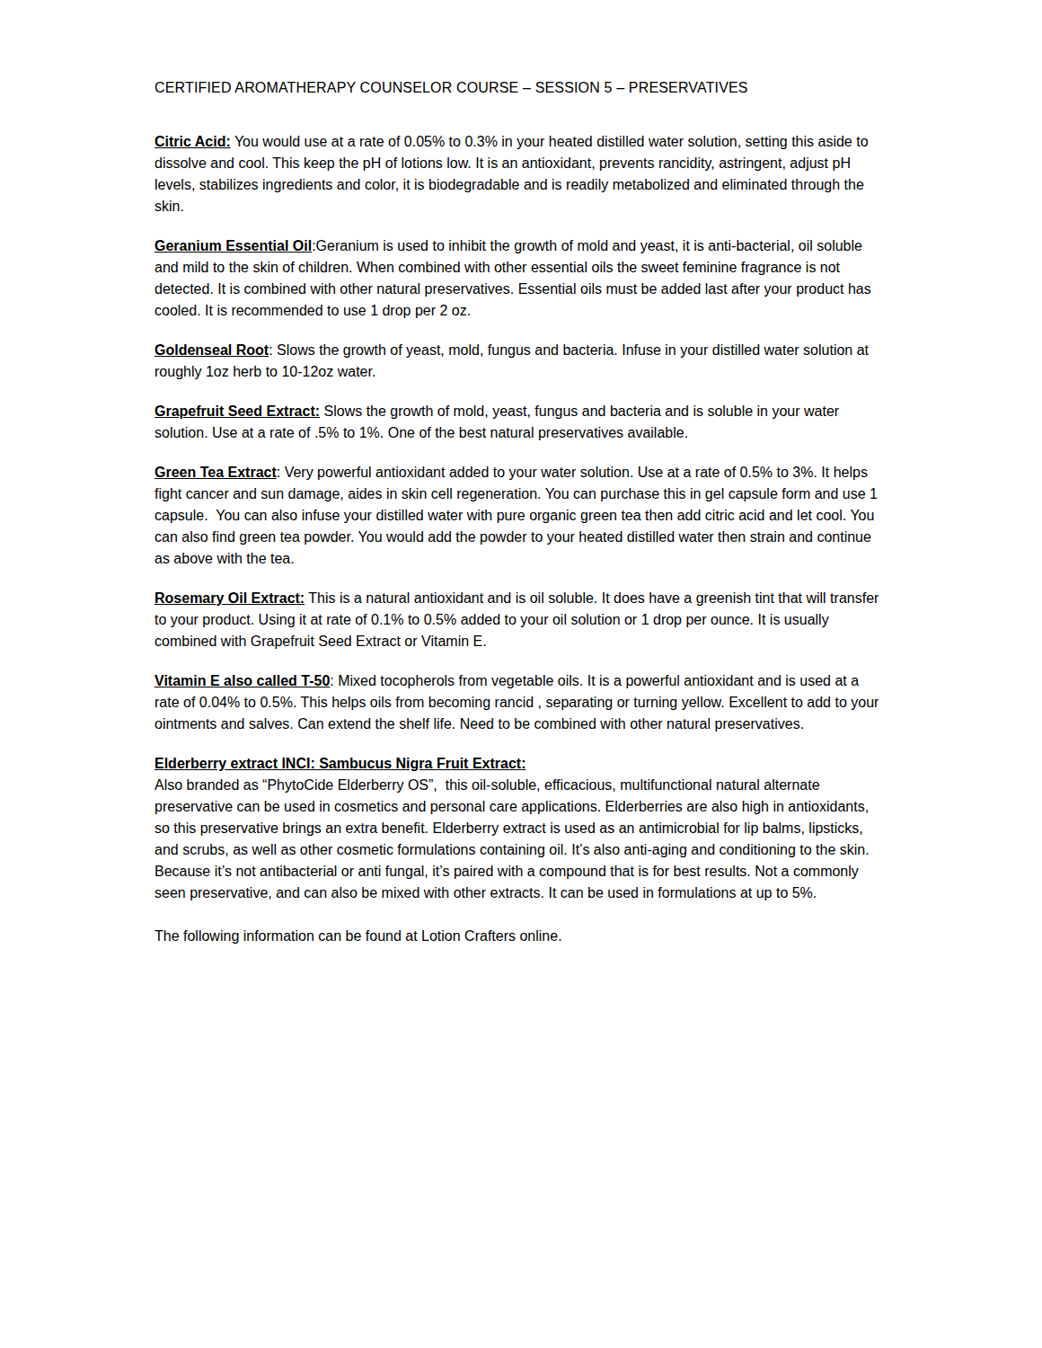CERTIFIED AROMATHERAPY COUNSELOR COURSE – SESSION 5 – PRESERVATIVES
Citric Acid: You would use at a rate of 0.05% to 0.3% in your heated distilled water solution, setting this aside to dissolve and cool. This keep the pH of lotions low. It is an antioxidant, prevents rancidity, astringent, adjust pH levels, stabilizes ingredients and color, it is biodegradable and is readily metabolized and eliminated through the skin.
Geranium Essential Oil:Geranium is used to inhibit the growth of mold and yeast, it is anti-bacterial, oil soluble and mild to the skin of children. When combined with other essential oils the sweet feminine fragrance is not detected. It is combined with other natural preservatives. Essential oils must be added last after your product has cooled. It is recommended to use 1 drop per 2 oz.
Goldenseal Root: Slows the growth of yeast, mold, fungus and bacteria. Infuse in your distilled water solution at roughly 1oz herb to 10-12oz water.
Grapefruit Seed Extract: Slows the growth of mold, yeast, fungus and bacteria and is soluble in your water solution. Use at a rate of .5% to 1%. One of the best natural preservatives available.
Green Tea Extract: Very powerful antioxidant added to your water solution. Use at a rate of 0.5% to 3%. It helps fight cancer and sun damage, aides in skin cell regeneration. You can purchase this in gel capsule form and use 1 capsule. You can also infuse your distilled water with pure organic green tea then add citric acid and let cool. You can also find green tea powder. You would add the powder to your heated distilled water then strain and continue as above with the tea.
Rosemary Oil Extract: This is a natural antioxidant and is oil soluble. It does have a greenish tint that will transfer to your product. Using it at rate of 0.1% to 0.5% added to your oil solution or 1 drop per ounce. It is usually combined with Grapefruit Seed Extract or Vitamin E.
Vitamin E also called T-50: Mixed tocopherols from vegetable oils. It is a powerful antioxidant and is used at a rate of 0.04% to 0.5%. This helps oils from becoming rancid , separating or turning yellow. Excellent to add to your ointments and salves. Can extend the shelf life. Need to be combined with other natural preservatives.
Elderberry extract INCI: Sambucus Nigra Fruit Extract:
Also branded as “PhytoCide Elderberry OS”, this oil-soluble, efficacious, multifunctional natural alternate preservative can be used in cosmetics and personal care applications. Elderberries are also high in antioxidants, so this preservative brings an extra benefit. Elderberry extract is used as an antimicrobial for lip balms, lipsticks, and scrubs, as well as other cosmetic formulations containing oil. It’s also anti-aging and conditioning to the skin. Because it’s not antibacterial or anti fungal, it’s paired with a compound that is for best results. Not a commonly seen preservative, and can also be mixed with other extracts. It can be used in formulations at up to 5%.
The following information can be found at Lotion Crafters online.